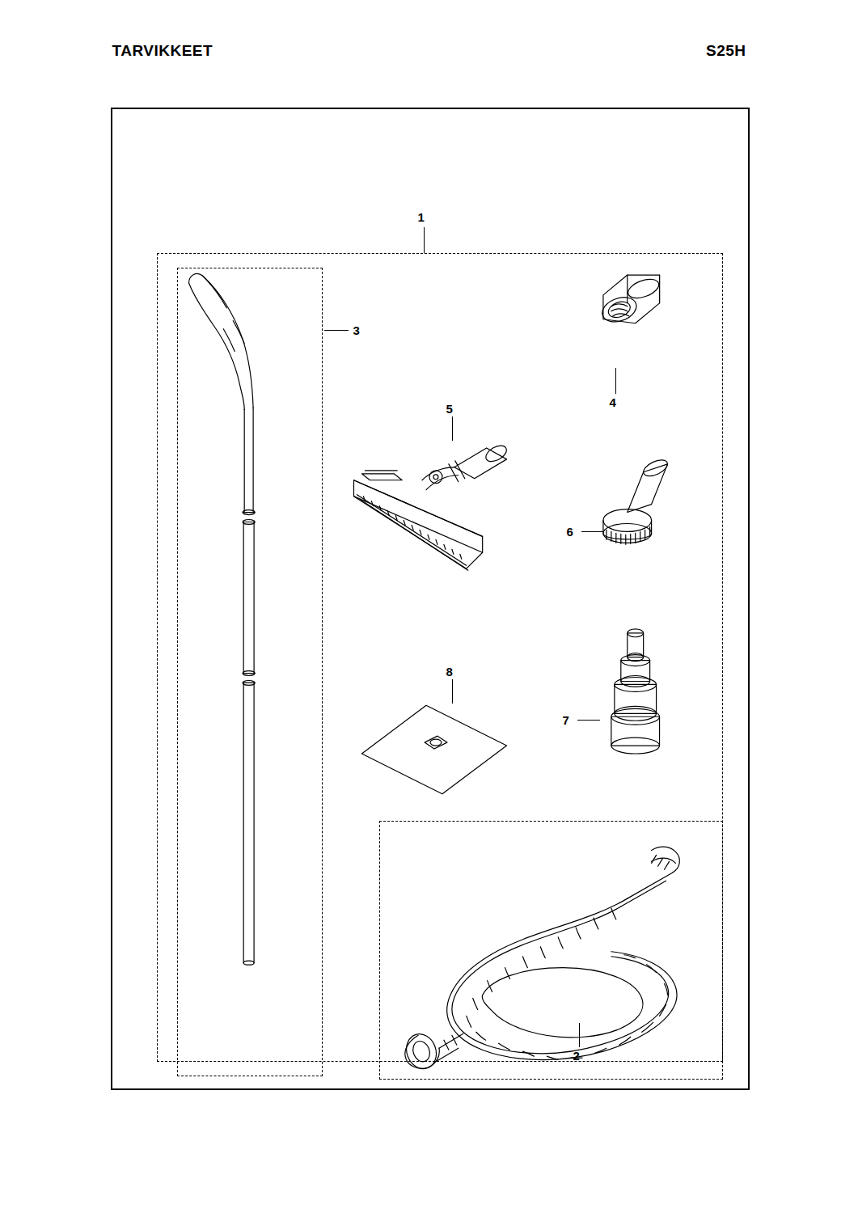TARVIKKEET S25H
1 2 3 4 5 6 7 8